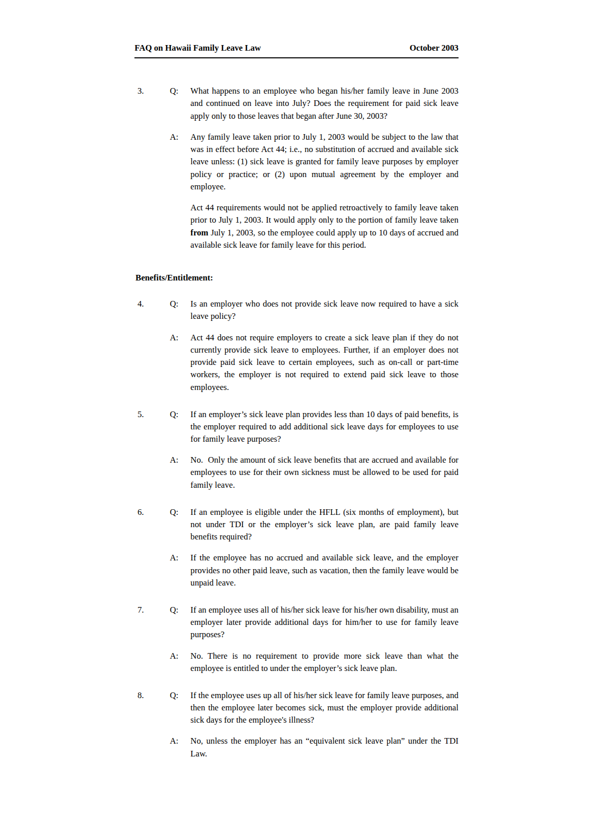FAQ on Hawaii Family Leave Law
October 2003
3.
Q: What happens to an employee who began his/her family leave in June 2003 and continued on leave into July? Does the requirement for paid sick leave apply only to those leaves that began after June 30, 2003?
A:
Any family leave taken prior to July 1, 2003 would be subject to the law that was in effect before Act 44; i.e., no substitution of accrued and available sick leave unless: (1) sick leave is granted for family leave purposes by employer policy or practice; or (2) upon mutual agreement by the employer and employee.
Act 44 requirements would not be applied retroactively to family leave taken prior to July 1, 2003. It would apply only to the portion of family leave taken from July 1, 2003, so the employee could apply up to 10 days of accrued and available sick leave for family leave for this period.
Benefits/Entitlement:
4.
Q: Is an employer who does not provide sick leave now required to have a sick leave policy?
A:
Act 44 does not require employers to create a sick leave plan if they do not currently provide sick leave to employees. Further, if an employer does not provide paid sick leave to certain employees, such as on-call or part-time workers, the employer is not required to extend paid sick leave to those employees.
5.
Q: If an employer’s sick leave plan provides less than 10 days of paid benefits, is the employer required to add additional sick leave days for employees to use for family leave purposes?
A:
No. Only the amount of sick leave benefits that are accrued and available for employees to use for their own sickness must be allowed to be used for paid family leave.
6.
Q: If an employee is eligible under the HFLL (six months of employment), but not under TDI or the employer’s sick leave plan, are paid family leave benefits required?
A:
If the employee has no accrued and available sick leave, and the employer provides no other paid leave, such as vacation, then the family leave would be unpaid leave.
7.
Q: If an employee uses all of his/her sick leave for his/her own disability, must an employer later provide additional days for him/her to use for family leave purposes?
A:
No. There is no requirement to provide more sick leave than what the employee is entitled to under the employer’s sick leave plan.
8.
Q: If the employee uses up all of his/her sick leave for family leave purposes, and then the employee later becomes sick, must the employer provide additional sick days for the employee's illness?
A:
No, unless the employer has an “equivalent sick leave plan” under the TDI Law.